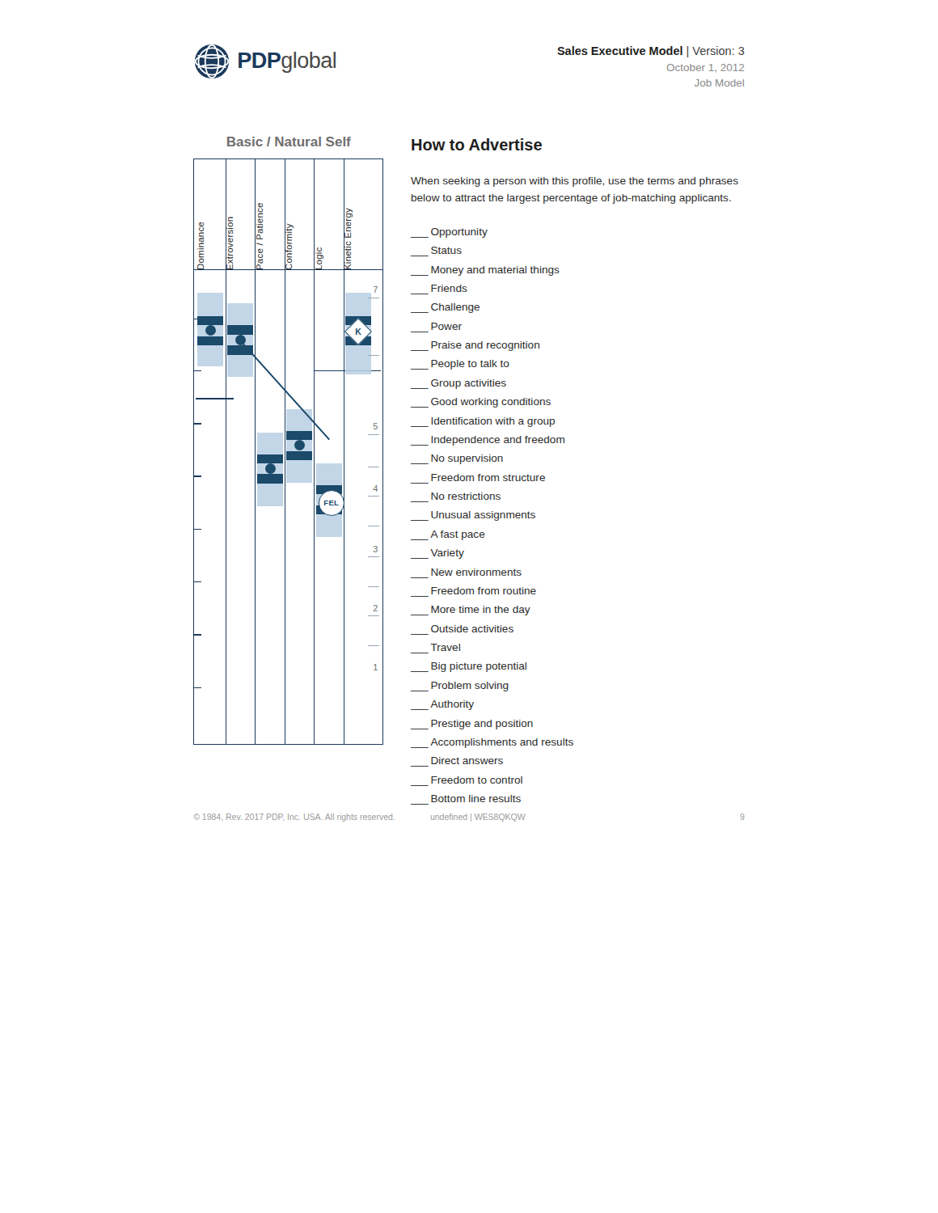PDPglobal
Sales Executive Model | Version: 3
October 1, 2012
Job Model
Basic / Natural Self
Dominance
Extroversion
Pace / Patience
Conformity
Logic
Kinetic Energy
FEL
K
7
5
4
3
2
1
How to Advertise
When seeking a person with this profile, use the terms and phrases below to attract the largest percentage of job-matching applicants.
Opportunity
Status
Money and material things
Friends
Challenge
Power
Praise and recognition
People to talk to
Group activities
Good working conditions
Identification with a group
Independence and freedom
No supervision
Freedom from structure
No restrictions
Unusual assignments
A fast pace
Variety
New environments
Freedom from routine
More time in the day
Outside activities
Travel
Big picture potential
Problem solving
Authority
Prestige and position
Accomplishments and results
Direct answers
Freedom to control
Bottom line results
© 1984, Rev. 2017 PDP, Inc. USA. All rights reserved.
undefined | WES8QKQW
9